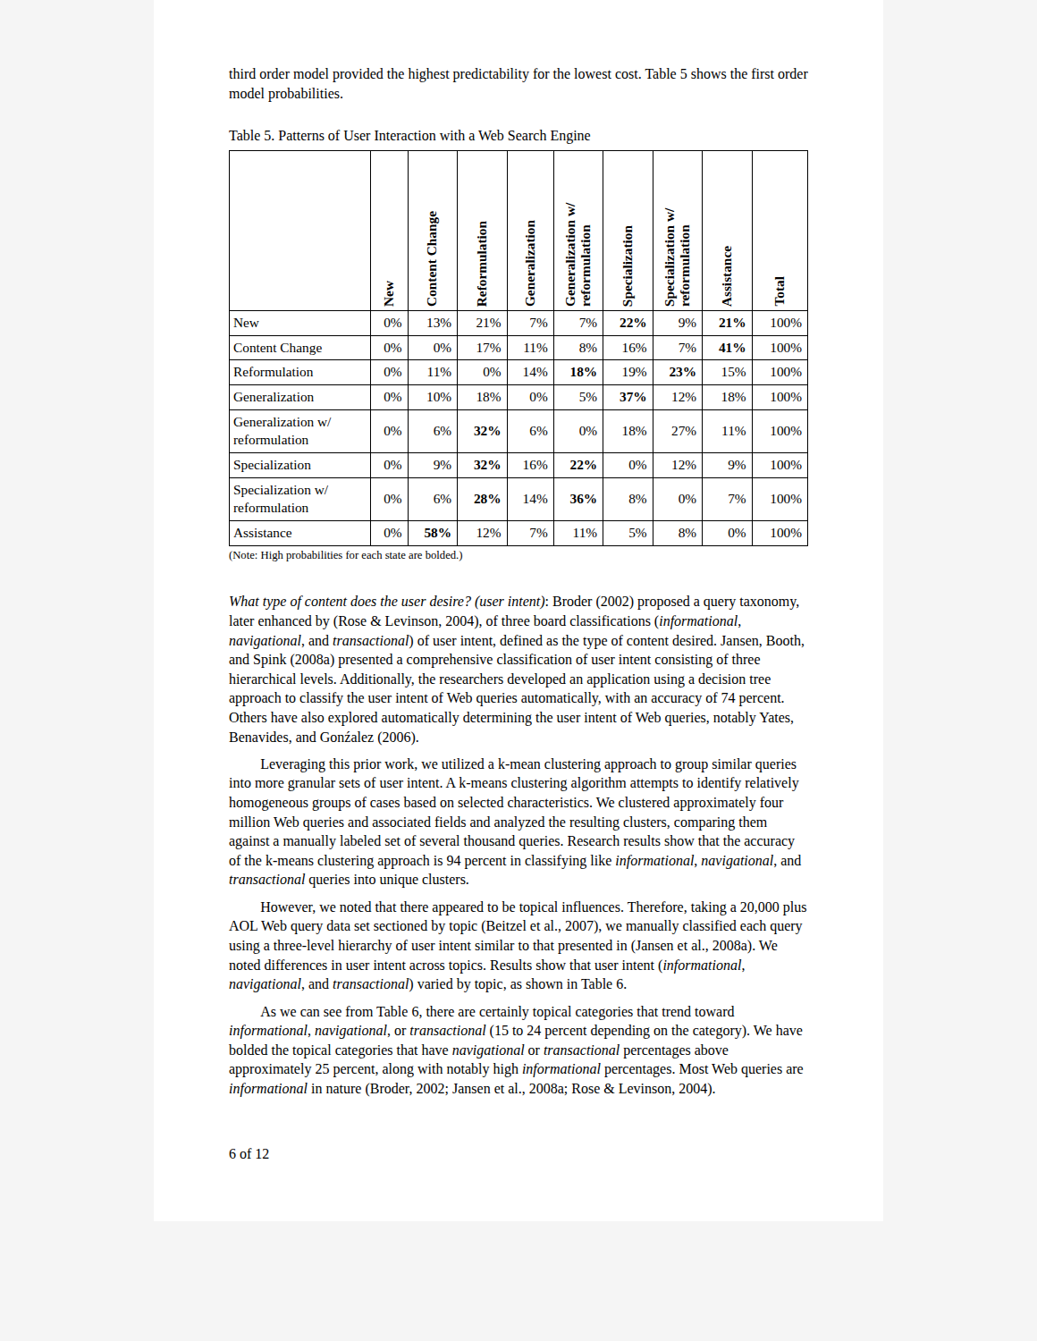third order model provided the highest predictability for the lowest cost. Table 5 shows the first order model probabilities.
Table 5. Patterns of User Interaction with a Web Search Engine
| | New | Content Change | Reformulation | Generalization | Generalization w/ reformulation | Specialization | Specialization w/ reformulation | Assistance | Total |
| --- | --- | --- | --- | --- | --- | --- | --- | --- | --- |
| New | 0% | 13% | 21% | 7% | 7% | 22% | 9% | 21% | 100% |
| Content Change | 0% | 0% | 17% | 11% | 8% | 16% | 7% | 41% | 100% |
| Reformulation | 0% | 11% | 0% | 14% | 18% | 19% | 23% | 15% | 100% |
| Generalization | 0% | 10% | 18% | 0% | 5% | 37% | 12% | 18% | 100% |
| Generalization w/ reformulation | 0% | 6% | 32% | 6% | 0% | 18% | 27% | 11% | 100% |
| Specialization | 0% | 9% | 32% | 16% | 22% | 0% | 12% | 9% | 100% |
| Specialization w/ reformulation | 0% | 6% | 28% | 14% | 36% | 8% | 0% | 7% | 100% |
| Assistance | 0% | 58% | 12% | 7% | 11% | 5% | 8% | 0% | 100% |
(Note: High probabilities for each state are bolded.)
What type of content does the user desire? (user intent): Broder (2002) proposed a query taxonomy, later enhanced by (Rose & Levinson, 2004), of three board classifications (informational, navigational, and transactional) of user intent, defined as the type of content desired. Jansen, Booth, and Spink (2008a) presented a comprehensive classification of user intent consisting of three hierarchical levels. Additionally, the researchers developed an application using a decision tree approach to classify the user intent of Web queries automatically, with an accuracy of 74 percent. Others have also explored automatically determining the user intent of Web queries, notably Yates, Benavides, and Gonźalez (2006).
Leveraging this prior work, we utilized a k-mean clustering approach to group similar queries into more granular sets of user intent. A k-means clustering algorithm attempts to identify relatively homogeneous groups of cases based on selected characteristics. We clustered approximately four million Web queries and associated fields and analyzed the resulting clusters, comparing them against a manually labeled set of several thousand queries. Research results show that the accuracy of the k-means clustering approach is 94 percent in classifying like informational, navigational, and transactional queries into unique clusters.
However, we noted that there appeared to be topical influences. Therefore, taking a 20,000 plus AOL Web query data set sectioned by topic (Beitzel et al., 2007), we manually classified each query using a three-level hierarchy of user intent similar to that presented in (Jansen et al., 2008a). We noted differences in user intent across topics. Results show that user intent (informational, navigational, and transactional) varied by topic, as shown in Table 6.
As we can see from Table 6, there are certainly topical categories that trend toward informational, navigational, or transactional (15 to 24 percent depending on the category). We have bolded the topical categories that have navigational or transactional percentages above approximately 25 percent, along with notably high informational percentages. Most Web queries are informational in nature (Broder, 2002; Jansen et al., 2008a; Rose & Levinson, 2004).
6 of 12